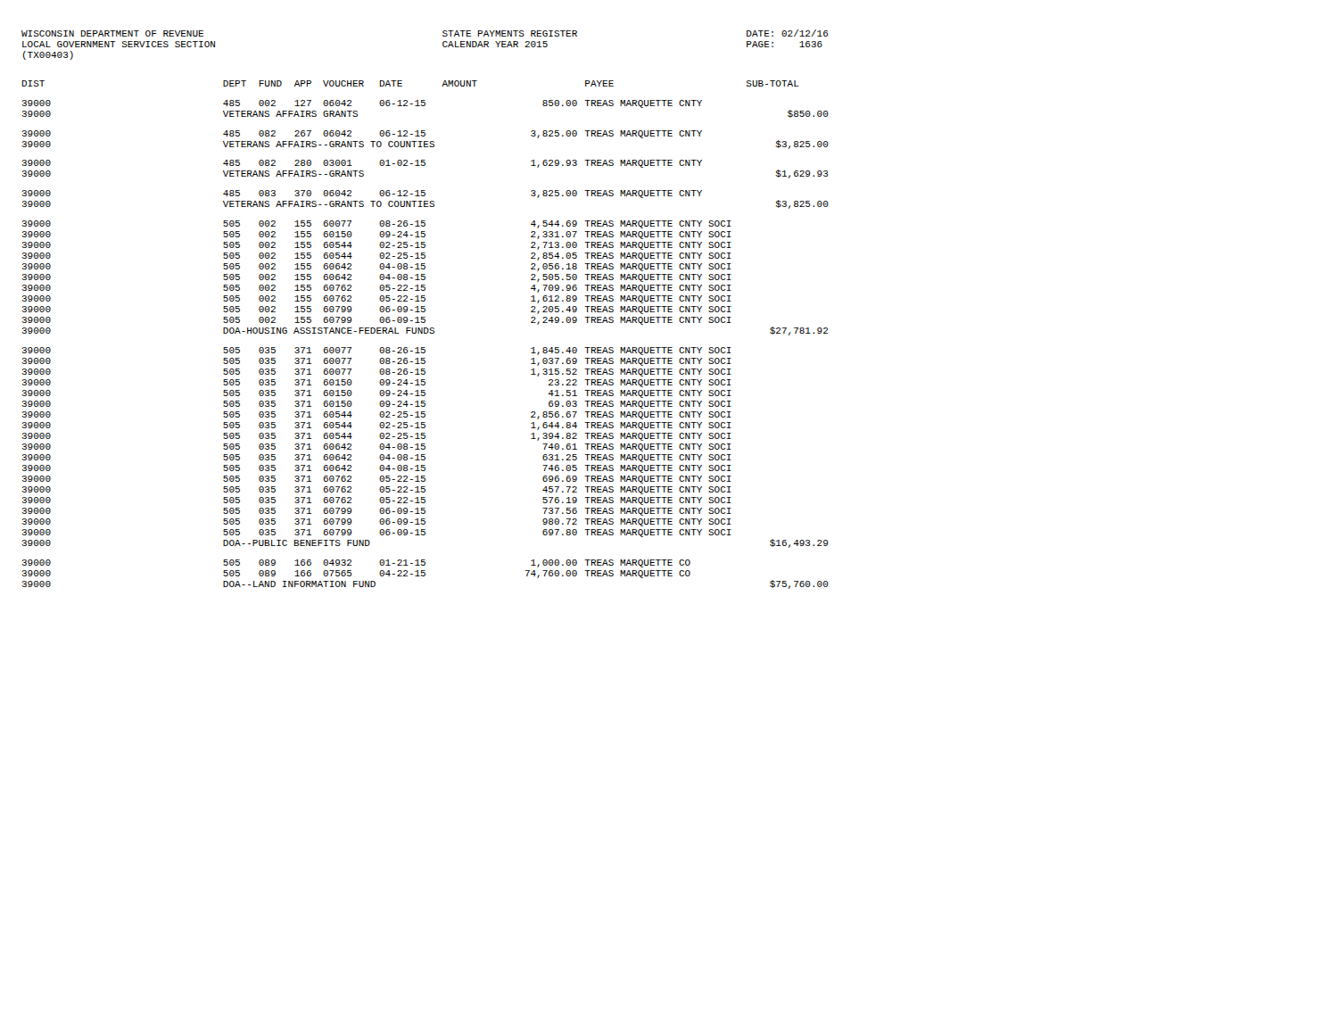| WISCONSIN DEPARTMENT OF REVENUE | | | | | | STATE PAYMENTS REGISTER | | | DATE: 02/12/16 |
| LOCAL GOVERNMENT SERVICES SECTION | | | | | | CALENDAR YEAR 2015 | | | PAGE: 1636 |
| (TX00403) |
| DIST | DEPT | FUND | APP | VOUCHER | DATE | AMOUNT | PAYEE | | SUB-TOTAL |
| 39000 | 485 | 002 | 127 | 06042 | 06-12-15 | 850.00 | TREAS MARQUETTE CNTY |
| 39000 | VETERANS AFFAIRS GRANTS | | | | $850.00 |
| 39000 | 485 | 082 | 267 | 06042 | 06-12-15 | 3,825.00 | TREAS MARQUETTE CNTY |
| 39000 | VETERANS AFFAIRS--GRANTS TO COUNTIES | | | | $3,825.00 |
| 39000 | 485 | 082 | 280 | 03001 | 01-02-15 | 1,629.93 | TREAS MARQUETTE CNTY |
| 39000 | VETERANS AFFAIRS--GRANTS | | | | $1,629.93 |
| 39000 | 485 | 083 | 370 | 06042 | 06-12-15 | 3,825.00 | TREAS MARQUETTE CNTY |
| 39000 | VETERANS AFFAIRS--GRANTS TO COUNTIES | | | | $3,825.00 |
| 39000 | 505 | 002 | 155 | 60077 | 08-26-15 | 4,544.69 | TREAS MARQUETTE CNTY SOCI |
| 39000 | 505 | 002 | 155 | 60150 | 09-24-15 | 2,331.07 | TREAS MARQUETTE CNTY SOCI |
| 39000 | 505 | 002 | 155 | 60544 | 02-25-15 | 2,713.00 | TREAS MARQUETTE CNTY SOCI |
| 39000 | 505 | 002 | 155 | 60544 | 02-25-15 | 2,854.05 | TREAS MARQUETTE CNTY SOCI |
| 39000 | 505 | 002 | 155 | 60642 | 04-08-15 | 2,056.18 | TREAS MARQUETTE CNTY SOCI |
| 39000 | 505 | 002 | 155 | 60642 | 04-08-15 | 2,505.50 | TREAS MARQUETTE CNTY SOCI |
| 39000 | 505 | 002 | 155 | 60762 | 05-22-15 | 4,709.96 | TREAS MARQUETTE CNTY SOCI |
| 39000 | 505 | 002 | 155 | 60762 | 05-22-15 | 1,612.89 | TREAS MARQUETTE CNTY SOCI |
| 39000 | 505 | 002 | 155 | 60799 | 06-09-15 | 2,205.49 | TREAS MARQUETTE CNTY SOCI |
| 39000 | 505 | 002 | 155 | 60799 | 06-09-15 | 2,249.09 | TREAS MARQUETTE CNTY SOCI |
| 39000 | DOA-HOUSING ASSISTANCE-FEDERAL FUNDS | | | | $27,781.92 |
| 39000 | 505 | 035 | 371 | 60077 | 08-26-15 | 1,845.40 | TREAS MARQUETTE CNTY SOCI |
| 39000 | 505 | 035 | 371 | 60077 | 08-26-15 | 1,037.69 | TREAS MARQUETTE CNTY SOCI |
| 39000 | 505 | 035 | 371 | 60077 | 08-26-15 | 1,315.52 | TREAS MARQUETTE CNTY SOCI |
| 39000 | 505 | 035 | 371 | 60150 | 09-24-15 | 23.22 | TREAS MARQUETTE CNTY SOCI |
| 39000 | 505 | 035 | 371 | 60150 | 09-24-15 | 41.51 | TREAS MARQUETTE CNTY SOCI |
| 39000 | 505 | 035 | 371 | 60150 | 09-24-15 | 69.03 | TREAS MARQUETTE CNTY SOCI |
| 39000 | 505 | 035 | 371 | 60544 | 02-25-15 | 2,856.67 | TREAS MARQUETTE CNTY SOCI |
| 39000 | 505 | 035 | 371 | 60544 | 02-25-15 | 1,644.84 | TREAS MARQUETTE CNTY SOCI |
| 39000 | 505 | 035 | 371 | 60544 | 02-25-15 | 1,394.82 | TREAS MARQUETTE CNTY SOCI |
| 39000 | 505 | 035 | 371 | 60642 | 04-08-15 | 740.61 | TREAS MARQUETTE CNTY SOCI |
| 39000 | 505 | 035 | 371 | 60642 | 04-08-15 | 631.25 | TREAS MARQUETTE CNTY SOCI |
| 39000 | 505 | 035 | 371 | 60642 | 04-08-15 | 746.05 | TREAS MARQUETTE CNTY SOCI |
| 39000 | 505 | 035 | 371 | 60762 | 05-22-15 | 696.69 | TREAS MARQUETTE CNTY SOCI |
| 39000 | 505 | 035 | 371 | 60762 | 05-22-15 | 457.72 | TREAS MARQUETTE CNTY SOCI |
| 39000 | 505 | 035 | 371 | 60762 | 05-22-15 | 576.19 | TREAS MARQUETTE CNTY SOCI |
| 39000 | 505 | 035 | 371 | 60799 | 06-09-15 | 737.56 | TREAS MARQUETTE CNTY SOCI |
| 39000 | 505 | 035 | 371 | 60799 | 06-09-15 | 980.72 | TREAS MARQUETTE CNTY SOCI |
| 39000 | 505 | 035 | 371 | 60799 | 06-09-15 | 697.80 | TREAS MARQUETTE CNTY SOCI |
| 39000 | DOA--PUBLIC BENEFITS FUND | | | | $16,493.29 |
| 39000 | 505 | 089 | 166 | 04932 | 01-21-15 | 1,000.00 | TREAS MARQUETTE CO |
| 39000 | 505 | 089 | 166 | 07565 | 04-22-15 | 74,760.00 | TREAS MARQUETTE CO |
| 39000 | DOA--LAND INFORMATION FUND | | | | $75,760.00 |